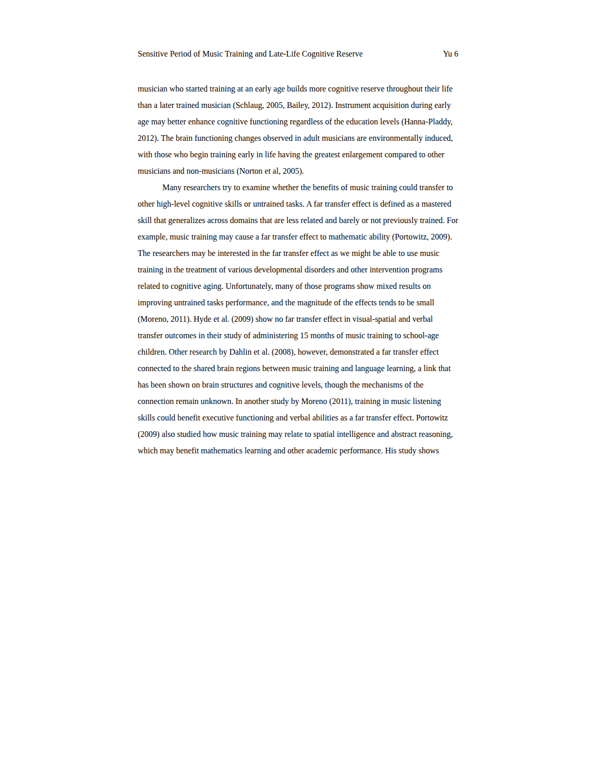Sensitive Period of Music Training and Late-Life Cognitive Reserve Yu 6
musician who started training at an early age builds more cognitive reserve throughout their life than a later trained musician (Schlaug, 2005, Bailey, 2012). Instrument acquisition during early age may better enhance cognitive functioning regardless of the education levels (Hanna-Pladdy, 2012). The brain functioning changes observed in adult musicians are environmentally induced, with those who begin training early in life having the greatest enlargement compared to other musicians and non-musicians (Norton et al, 2005).
Many researchers try to examine whether the benefits of music training could transfer to other high-level cognitive skills or untrained tasks. A far transfer effect is defined as a mastered skill that generalizes across domains that are less related and barely or not previously trained. For example, music training may cause a far transfer effect to mathematic ability (Portowitz, 2009). The researchers may be interested in the far transfer effect as we might be able to use music training in the treatment of various developmental disorders and other intervention programs related to cognitive aging. Unfortunately, many of those programs show mixed results on improving untrained tasks performance, and the magnitude of the effects tends to be small (Moreno, 2011). Hyde et al. (2009) show no far transfer effect in visual-spatial and verbal transfer outcomes in their study of administering 15 months of music training to school-age children. Other research by Dahlin et al. (2008), however, demonstrated a far transfer effect connected to the shared brain regions between music training and language learning, a link that has been shown on brain structures and cognitive levels, though the mechanisms of the connection remain unknown. In another study by Moreno (2011), training in music listening skills could benefit executive functioning and verbal abilities as a far transfer effect. Portowitz (2009) also studied how music training may relate to spatial intelligence and abstract reasoning, which may benefit mathematics learning and other academic performance. His study shows